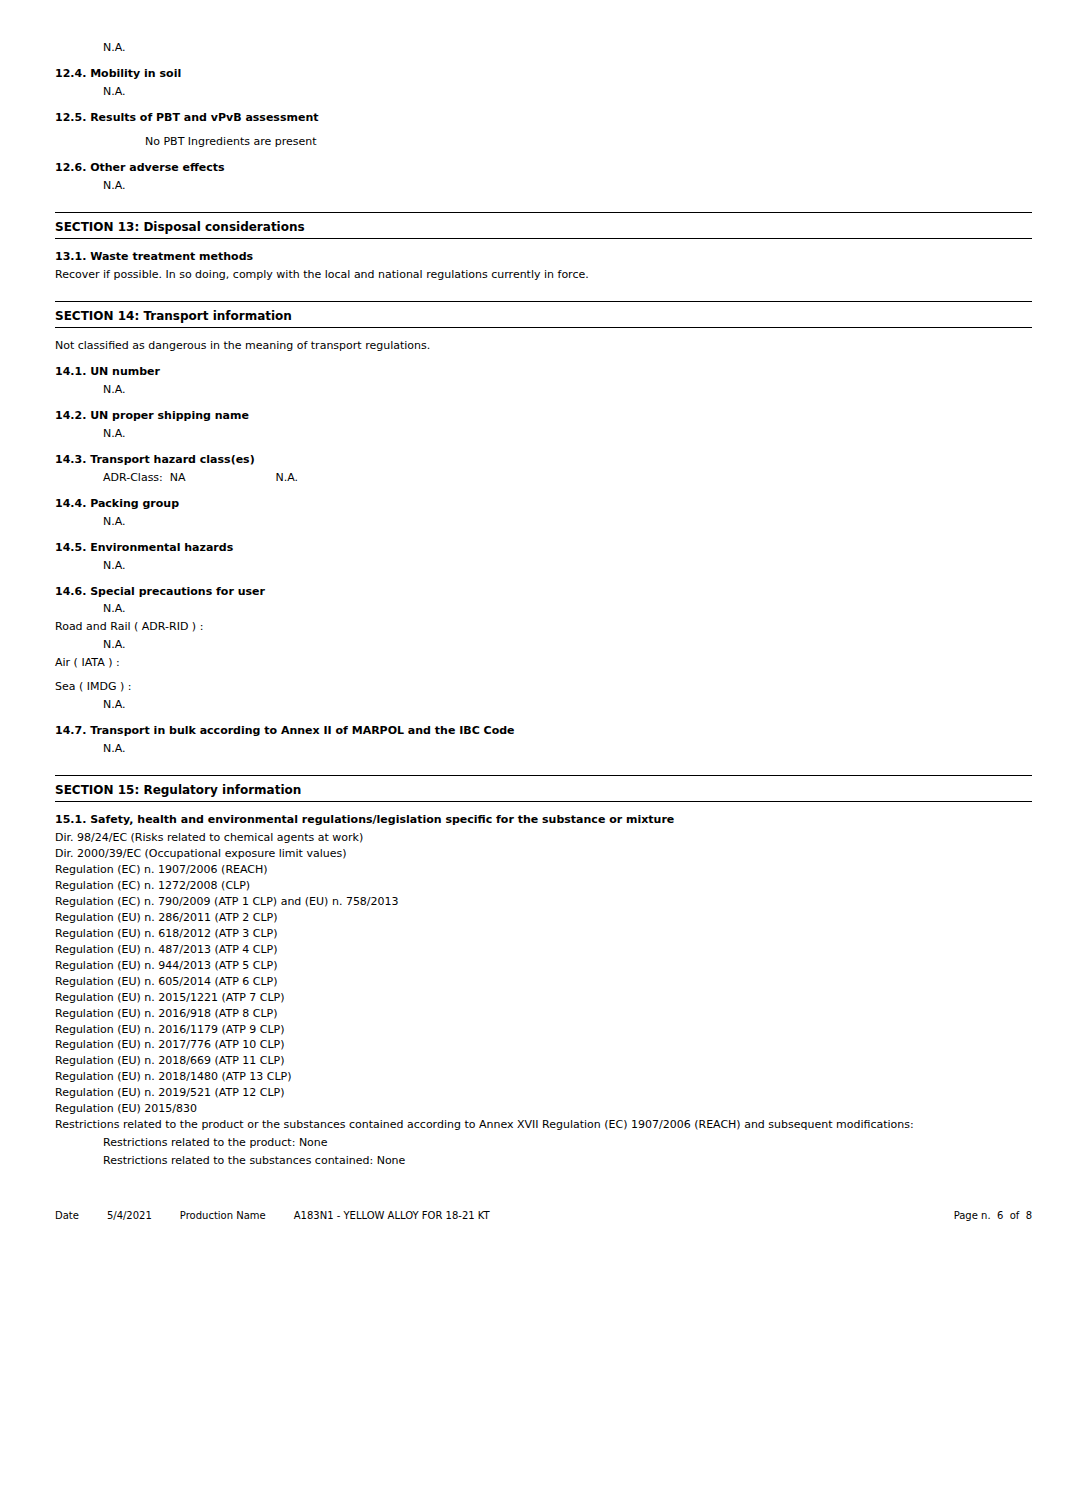N.A.
12.4. Mobility in soil
N.A.
12.5. Results of PBT and vPvB assessment
No PBT Ingredients are present
12.6. Other adverse effects
N.A.
SECTION 13: Disposal considerations
13.1. Waste treatment methods
Recover if possible. In so doing, comply with the local and national regulations currently in force.
SECTION 14: Transport information
Not classified as dangerous in the meaning of transport regulations.
14.1. UN number
N.A.
14.2. UN proper shipping name
N.A.
14.3. Transport hazard class(es)
ADR-Class: NA N.A.
14.4. Packing group
N.A.
14.5. Environmental hazards
N.A.
14.6. Special precautions for user
N.A.
Road and Rail ( ADR-RID ) :
N.A.
Air ( IATA ) :
Sea ( IMDG ) :
N.A.
14.7. Transport in bulk according to Annex II of MARPOL and the IBC Code
N.A.
SECTION 15: Regulatory information
15.1. Safety, health and environmental regulations/legislation specific for the substance or mixture
Dir. 98/24/EC (Risks related to chemical agents at work)
Dir. 2000/39/EC (Occupational exposure limit values)
Regulation (EC) n. 1907/2006 (REACH)
Regulation (EC) n. 1272/2008 (CLP)
Regulation (EC) n. 790/2009 (ATP 1 CLP) and (EU) n. 758/2013
Regulation (EU) n. 286/2011 (ATP 2 CLP)
Regulation (EU) n. 618/2012 (ATP 3 CLP)
Regulation (EU) n. 487/2013 (ATP 4 CLP)
Regulation (EU) n. 944/2013 (ATP 5 CLP)
Regulation (EU) n. 605/2014 (ATP 6 CLP)
Regulation (EU) n. 2015/1221 (ATP 7 CLP)
Regulation (EU) n. 2016/918 (ATP 8 CLP)
Regulation (EU) n. 2016/1179 (ATP 9 CLP)
Regulation (EU) n. 2017/776 (ATP 10 CLP)
Regulation (EU) n. 2018/669 (ATP 11 CLP)
Regulation (EU) n. 2018/1480 (ATP 13 CLP)
Regulation (EU) n. 2019/521 (ATP 12 CLP)
Regulation (EU) 2015/830
Restrictions related to the product or the substances contained according to Annex XVII Regulation (EC) 1907/2006 (REACH) and subsequent modifications:
Restrictions related to the product: None
Restrictions related to the substances contained: None
Date 5/4/2021 Production Name A183N1 - YELLOW ALLOY FOR 18-21 KT Page n. 6 of 8